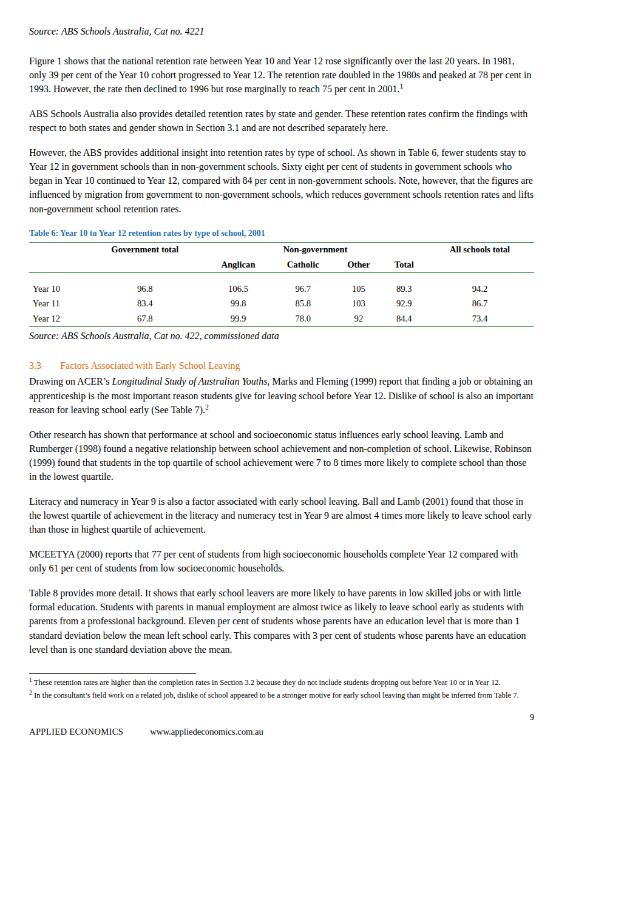Source: ABS Schools Australia, Cat no. 4221
Figure 1 shows that the national retention rate between Year 10 and Year 12 rose significantly over the last 20 years. In 1981, only 39 per cent of the Year 10 cohort progressed to Year 12. The retention rate doubled in the 1980s and peaked at 78 per cent in 1993. However, the rate then declined to 1996 but rose marginally to reach 75 per cent in 2001.1
ABS Schools Australia also provides detailed retention rates by state and gender. These retention rates confirm the findings with respect to both states and gender shown in Section 3.1 and are not described separately here.
However, the ABS provides additional insight into retention rates by type of school. As shown in Table 6, fewer students stay to Year 12 in government schools than in non-government schools. Sixty eight per cent of students in government schools who began in Year 10 continued to Year 12, compared with 84 per cent in non-government schools. Note, however, that the figures are influenced by migration from government to non-government schools, which reduces government schools retention rates and lifts non-government school retention rates.
Table 6: Year 10 to Year 12 retention rates by type of school, 2001
| | Government total | Non-government | All schools total |
| --- | --- | --- | --- |
| | | Anglican | Catholic | Other | Total | |
| Year 10 | 96.8 | 106.5 | 96.7 | 105 | 89.3 | 94.2 |
| Year 11 | 83.4 | 99.8 | 85.8 | 103 | 92.9 | 86.7 |
| Year 12 | 67.8 | 99.9 | 78.0 | 92 | 84.4 | 73.4 |
Source: ABS Schools Australia, Cat no. 422, commissioned data
3.3 Factors Associated with Early School Leaving
Drawing on ACER’s Longitudinal Study of Australian Youths, Marks and Fleming (1999) report that finding a job or obtaining an apprenticeship is the most important reason students give for leaving school before Year 12. Dislike of school is also an important reason for leaving school early (See Table 7).2
Other research has shown that performance at school and socioeconomic status influences early school leaving. Lamb and Rumberger (1998) found a negative relationship between school achievement and non-completion of school. Likewise, Robinson (1999) found that students in the top quartile of school achievement were 7 to 8 times more likely to complete school than those in the lowest quartile.
Literacy and numeracy in Year 9 is also a factor associated with early school leaving. Ball and Lamb (2001) found that those in the lowest quartile of achievement in the literacy and numeracy test in Year 9 are almost 4 times more likely to leave school early than those in highest quartile of achievement.
MCEETYA (2000) reports that 77 per cent of students from high socioeconomic households complete Year 12 compared with only 61 per cent of students from low socioeconomic households.
Table 8 provides more detail. It shows that early school leavers are more likely to have parents in low skilled jobs or with little formal education. Students with parents in manual employment are almost twice as likely to leave school early as students with parents from a professional background. Eleven per cent of students whose parents have an education level that is more than 1 standard deviation below the mean left school early. This compares with 3 per cent of students whose parents have an education level than is one standard deviation above the mean.
1 These retention rates are higher than the completion rates in Section 3.2 because they do not include students dropping out before Year 10 or in Year 12.
2 In the consultant’s field work on a related job, dislike of school appeared to be a stronger motive for early school leaving than might be inferred from Table 7.
9
APPLIED ECONOMICS www.appliedeconomics.com.au